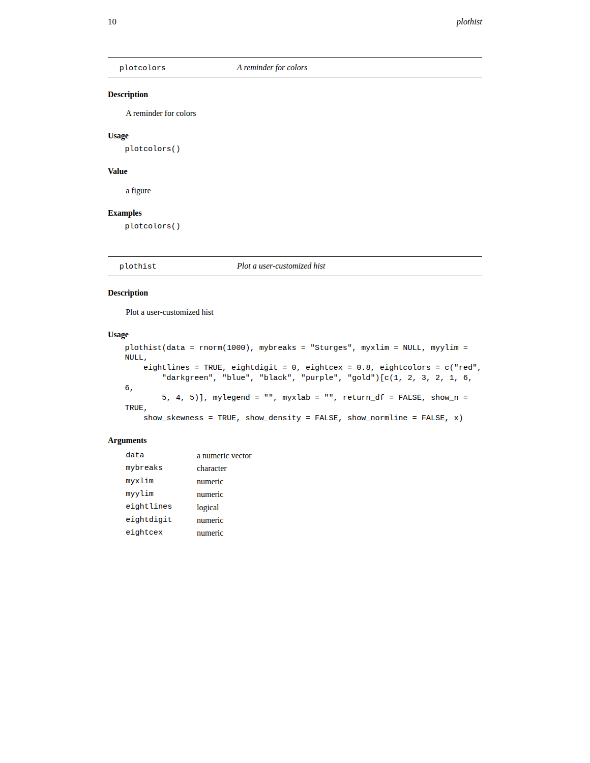10 plothist
plotcolors A reminder for colors
Description
A reminder for colors
Usage
plotcolors()
Value
a figure
Examples
plotcolors()
plothist Plot a user-customized hist
Description
Plot a user-customized hist
Usage
plothist(data = rnorm(1000), mybreaks = "Sturges", myxlim = NULL, myylim = NULL,
    eightlines = TRUE, eightdigit = 0, eightcex = 0.8, eightcolors = c("red",
        "darkgreen", "blue", "black", "purple", "gold")[c(1, 2, 3, 2, 1, 6, 6,
        5, 4, 5)], mylegend = "", myxlab = "", return_df = FALSE, show_n = TRUE,
    show_skewness = TRUE, show_density = FALSE, show_normline = FALSE, x)
Arguments
| data | a numeric vector |
| mybreaks | character |
| myxlim | numeric |
| myylim | numeric |
| eightlines | logical |
| eightdigit | numeric |
| eightcex | numeric |